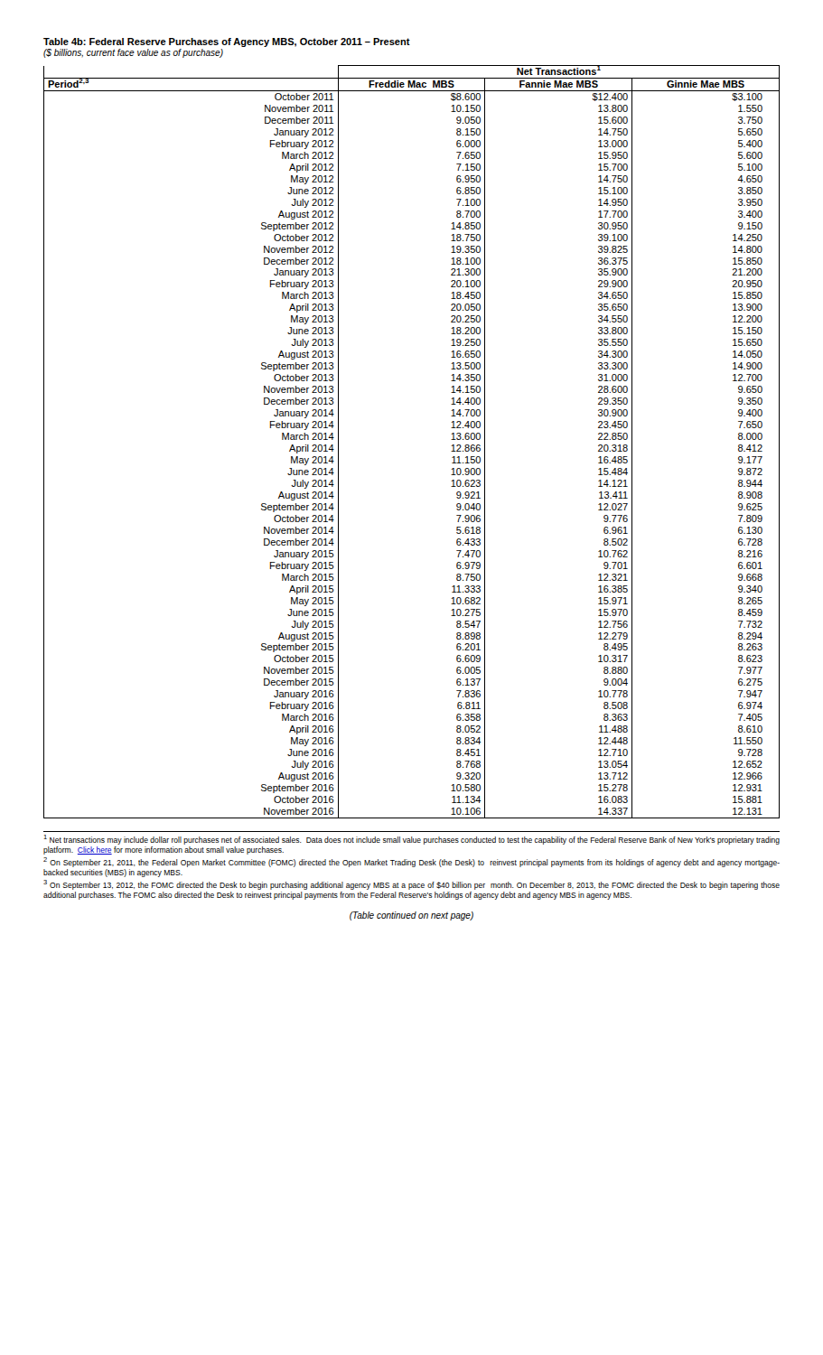Table 4b: Federal Reserve Purchases of Agency MBS, October 2011 – Present
($ billions, current face value as of purchase)
| | Net Transactions 1 |
| --- | --- |
| Period 2,3 | Freddie Mac MBS | Fannie Mae MBS | Ginnie Mae MBS |
| October 2011 | $8.600 | $12.400 | $3.100 |
| November 2011 | 10.150 | 13.800 | 1.550 |
| December 2011 | 9.050 | 15.600 | 3.750 |
| January 2012 | 8.150 | 14.750 | 5.650 |
| February 2012 | 6.000 | 13.000 | 5.400 |
| March 2012 | 7.650 | 15.950 | 5.600 |
| April 2012 | 7.150 | 15.700 | 5.100 |
| May 2012 | 6.950 | 14.750 | 4.650 |
| June 2012 | 6.850 | 15.100 | 3.850 |
| July 2012 | 7.100 | 14.950 | 3.950 |
| August 2012 | 8.700 | 17.700 | 3.400 |
| September 2012 | 14.850 | 30.950 | 9.150 |
| October 2012 | 18.750 | 39.100 | 14.250 |
| November 2012 | 19.350 | 39.825 | 14.800 |
| December 2012 | 18.100 | 36.375 | 15.850 |
| January 2013 | 21.300 | 35.900 | 21.200 |
| February 2013 | 20.100 | 29.900 | 20.950 |
| March 2013 | 18.450 | 34.650 | 15.850 |
| April 2013 | 20.050 | 35.650 | 13.900 |
| May 2013 | 20.250 | 34.550 | 12.200 |
| June 2013 | 18.200 | 33.800 | 15.150 |
| July 2013 | 19.250 | 35.550 | 15.650 |
| August 2013 | 16.650 | 34.300 | 14.050 |
| September 2013 | 13.500 | 33.300 | 14.900 |
| October 2013 | 14.350 | 31.000 | 12.700 |
| November 2013 | 14.150 | 28.600 | 9.650 |
| December 2013 | 14.400 | 29.350 | 9.350 |
| January 2014 | 14.700 | 30.900 | 9.400 |
| February 2014 | 12.400 | 23.450 | 7.650 |
| March 2014 | 13.600 | 22.850 | 8.000 |
| April 2014 | 12.866 | 20.318 | 8.412 |
| May 2014 | 11.150 | 16.485 | 9.177 |
| June 2014 | 10.900 | 15.484 | 9.872 |
| July 2014 | 10.623 | 14.121 | 8.944 |
| August 2014 | 9.921 | 13.411 | 8.908 |
| September 2014 | 9.040 | 12.027 | 9.625 |
| October 2014 | 7.906 | 9.776 | 7.809 |
| November 2014 | 5.618 | 6.961 | 6.130 |
| December 2014 | 6.433 | 8.502 | 6.728 |
| January 2015 | 7.470 | 10.762 | 8.216 |
| February 2015 | 6.979 | 9.701 | 6.601 |
| March 2015 | 8.750 | 12.321 | 9.668 |
| April 2015 | 11.333 | 16.385 | 9.340 |
| May 2015 | 10.682 | 15.971 | 8.265 |
| June 2015 | 10.275 | 15.970 | 8.459 |
| July 2015 | 8.547 | 12.756 | 7.732 |
| August 2015 | 8.898 | 12.279 | 8.294 |
| September 2015 | 6.201 | 8.495 | 8.263 |
| October 2015 | 6.609 | 10.317 | 8.623 |
| November 2015 | 6.005 | 8.880 | 7.977 |
| December 2015 | 6.137 | 9.004 | 6.275 |
| January 2016 | 7.836 | 10.778 | 7.947 |
| February 2016 | 6.811 | 8.508 | 6.974 |
| March 2016 | 6.358 | 8.363 | 7.405 |
| April 2016 | 8.052 | 11.488 | 8.610 |
| May 2016 | 8.834 | 12.448 | 11.550 |
| June 2016 | 8.451 | 12.710 | 9.728 |
| July 2016 | 8.768 | 13.054 | 12.652 |
| August 2016 | 9.320 | 13.712 | 12.966 |
| September 2016 | 10.580 | 15.278 | 12.931 |
| October 2016 | 11.134 | 16.083 | 15.881 |
| November 2016 | 10.106 | 14.337 | 12.131 |
1 Net transactions may include dollar roll purchases net of associated sales. Data does not include small value purchases conducted to test the capability of the Federal Reserve Bank of New York's proprietary trading platform. Click here for more information about small value purchases.
2 On September 21, 2011, the Federal Open Market Committee (FOMC) directed the Open Market Trading Desk (the Desk) to reinvest principal payments from its holdings of agency debt and agency mortgage-backed securities (MBS) in agency MBS.
3 On September 13, 2012, the FOMC directed the Desk to begin purchasing additional agency MBS at a pace of $40 billion per month. On December 8, 2013, the FOMC directed the Desk to begin tapering those additional purchases. The FOMC also directed the Desk to reinvest principal payments from the Federal Reserve's holdings of agency debt and agency MBS in agency MBS.
(Table continued on next page)